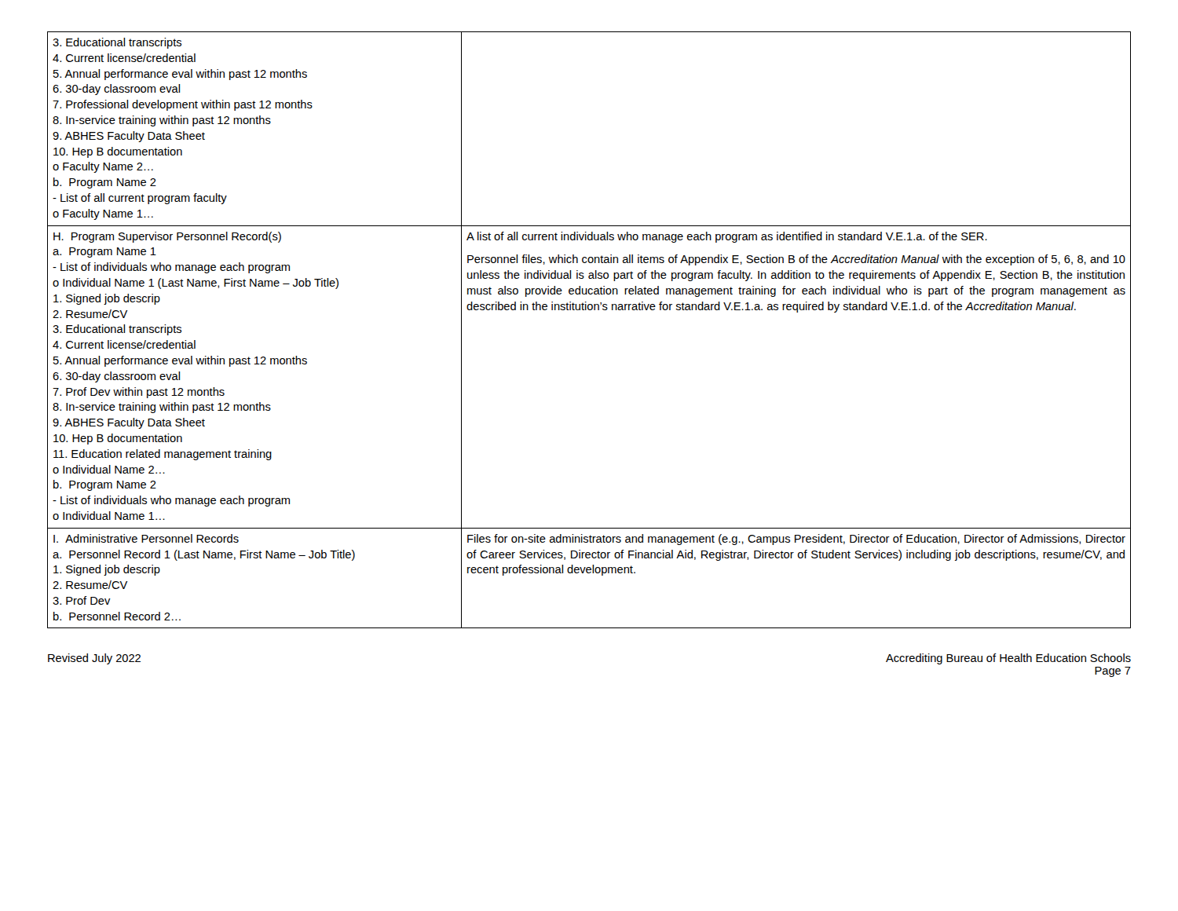| 3. Educational transcripts 4. Current license/credential 5. Annual performance eval within past 12 months 6. 30-day classroom eval 7. Professional development within past 12 months 8. In-service training within past 12 months 9. ABHES Faculty Data Sheet 10. Hep B documentation Faculty Name 2… b. Program Name 2 List of all current program faculty Faculty Name 1… | |
| H. Program Supervisor Personnel Record(s) a. Program Name 1 List of individuals who manage each program Individual Name 1 (Last Name, First Name – Job Title) 1. Signed job descrip 2. Resume/CV 3. Educational transcripts 4. Current license/credential 5. Annual performance eval within past 12 months 6. 30-day classroom eval 7. Prof Dev within past 12 months 8. In-service training within past 12 months 9. ABHES Faculty Data Sheet 10. Hep B documentation 11. Education related management training Individual Name 2… b. Program Name 2 List of individuals who manage each program Individual Name 1… | A list of all current individuals who manage each program as identified in standard V.E.1.a. of the SER. Personnel files, which contain all items of Appendix E, Section B of the Accreditation Manual with the exception of 5, 6, 8, and 10 unless the individual is also part of the program faculty. In addition to the requirements of Appendix E, Section B, the institution must also provide education related management training for each individual who is part of the program management as described in the institution’s narrative for standard V.E.1.a. as required by standard V.E.1.d. of the Accreditation Manual . |
| I. Administrative Personnel Records a. Personnel Record 1 (Last Name, First Name – Job Title) 1. Signed job descrip 2. Resume/CV 3. Prof Dev b. Personnel Record 2… | Files for on-site administrators and management (e.g., Campus President, Director of Education, Director of Admissions, Director of Career Services, Director of Financial Aid, Registrar, Director of Student Services) including job descriptions, resume/CV, and recent professional development. |
Revised July 2022
Accrediting Bureau of Health Education Schools
Page 7